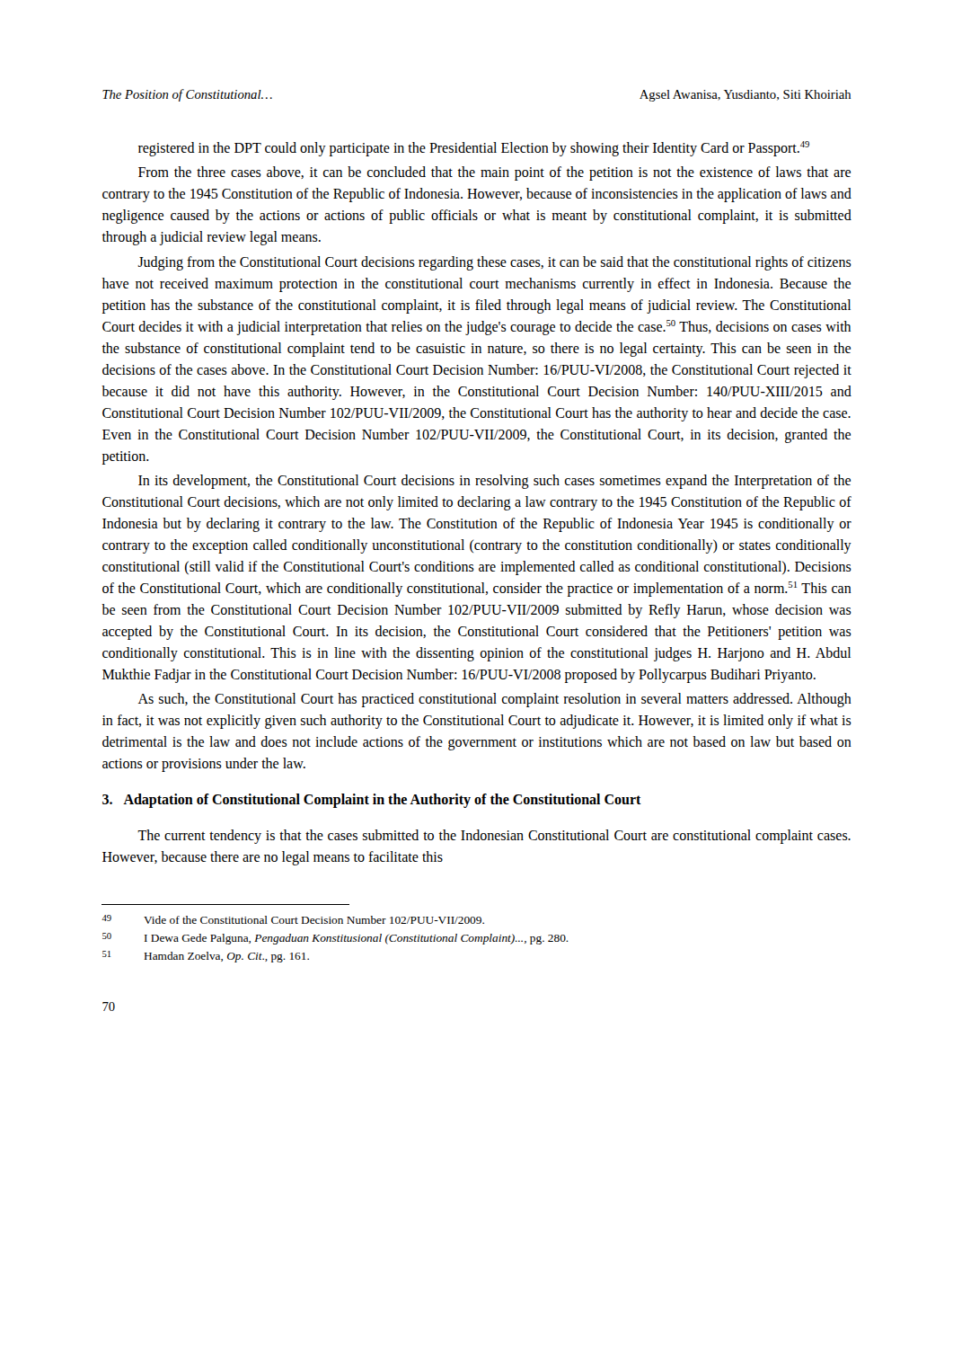The Position of Constitutional… Agsel Awanisa, Yusdianto, Siti Khoiriah
registered in the DPT could only participate in the Presidential Election by showing their Identity Card or Passport.49
From the three cases above, it can be concluded that the main point of the petition is not the existence of laws that are contrary to the 1945 Constitution of the Republic of Indonesia. However, because of inconsistencies in the application of laws and negligence caused by the actions or actions of public officials or what is meant by constitutional complaint, it is submitted through a judicial review legal means.
Judging from the Constitutional Court decisions regarding these cases, it can be said that the constitutional rights of citizens have not received maximum protection in the constitutional court mechanisms currently in effect in Indonesia. Because the petition has the substance of the constitutional complaint, it is filed through legal means of judicial review. The Constitutional Court decides it with a judicial interpretation that relies on the judge's courage to decide the case.50 Thus, decisions on cases with the substance of constitutional complaint tend to be casuistic in nature, so there is no legal certainty. This can be seen in the decisions of the cases above. In the Constitutional Court Decision Number: 16/PUU-VI/2008, the Constitutional Court rejected it because it did not have this authority. However, in the Constitutional Court Decision Number: 140/PUU-XIII/2015 and Constitutional Court Decision Number 102/PUU-VII/2009, the Constitutional Court has the authority to hear and decide the case. Even in the Constitutional Court Decision Number 102/PUU-VII/2009, the Constitutional Court, in its decision, granted the petition.
In its development, the Constitutional Court decisions in resolving such cases sometimes expand the Interpretation of the Constitutional Court decisions, which are not only limited to declaring a law contrary to the 1945 Constitution of the Republic of Indonesia but by declaring it contrary to the law. The Constitution of the Republic of Indonesia Year 1945 is conditionally or contrary to the exception called conditionally unconstitutional (contrary to the constitution conditionally) or states conditionally constitutional (still valid if the Constitutional Court's conditions are implemented called as conditional constitutional). Decisions of the Constitutional Court, which are conditionally constitutional, consider the practice or implementation of a norm.51 This can be seen from the Constitutional Court Decision Number 102/PUU-VII/2009 submitted by Refly Harun, whose decision was accepted by the Constitutional Court. In its decision, the Constitutional Court considered that the Petitioners' petition was conditionally constitutional. This is in line with the dissenting opinion of the constitutional judges H. Harjono and H. Abdul Mukthie Fadjar in the Constitutional Court Decision Number: 16/PUU-VI/2008 proposed by Pollycarpus Budihari Priyanto.
As such, the Constitutional Court has practiced constitutional complaint resolution in several matters addressed. Although in fact, it was not explicitly given such authority to the Constitutional Court to adjudicate it. However, it is limited only if what is detrimental is the law and does not include actions of the government or institutions which are not based on law but based on actions or provisions under the law.
3. Adaptation of Constitutional Complaint in the Authority of the Constitutional Court
The current tendency is that the cases submitted to the Indonesian Constitutional Court are constitutional complaint cases. However, because there are no legal means to facilitate this
49 Vide of the Constitutional Court Decision Number 102/PUU-VII/2009.
50 I Dewa Gede Palguna, Pengaduan Konstitusional (Constitutional Complaint)..., pg. 280.
51 Hamdan Zoelva, Op. Cit., pg. 161.
70